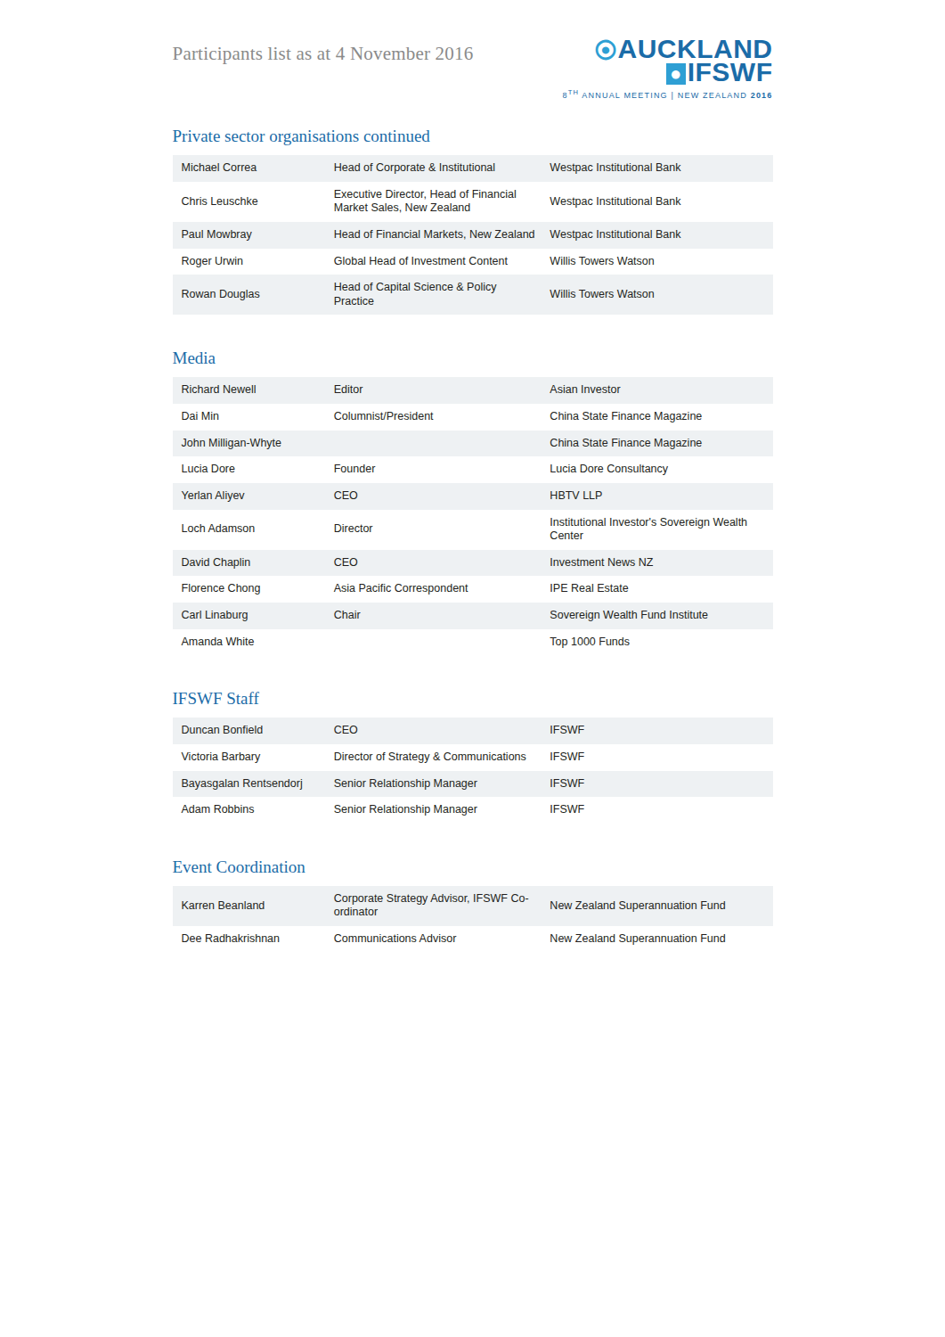Participants list as at 4 November 2016
⦿AUCKLAND
●IFSWF
8TH ANNUAL MEETING | NEW ZEALAND 2016
Private sector organisations continued
| Michael Correa | Head of Corporate & Institutional | Westpac Institutional Bank |
| Chris Leuschke | Executive Director, Head of Financial Market Sales, New Zealand | Westpac Institutional Bank |
| Paul Mowbray | Head of Financial Markets, New Zealand | Westpac Institutional Bank |
| Roger Urwin | Global Head of Investment Content | Willis Towers Watson |
| Rowan Douglas | Head of Capital Science & Policy Practice | Willis Towers Watson |
Media
| Richard Newell | Editor | Asian Investor |
| Dai Min | Columnist/President | China State Finance Magazine |
| John Milligan-Whyte | | China State Finance Magazine |
| Lucia Dore | Founder | Lucia Dore Consultancy |
| Yerlan Aliyev | CEO | HBTV LLP |
| Loch Adamson | Director | Institutional Investor's Sovereign Wealth Center |
| David Chaplin | CEO | Investment News NZ |
| Florence Chong | Asia Pacific Correspondent | IPE Real Estate |
| Carl Linaburg | Chair | Sovereign Wealth Fund Institute |
| Amanda White | | Top 1000 Funds |
IFSWF Staff
| Duncan Bonfield | CEO | IFSWF |
| Victoria Barbary | Director of Strategy & Communications | IFSWF |
| Bayasgalan Rentsendorj | Senior Relationship Manager | IFSWF |
| Adam Robbins | Senior Relationship Manager | IFSWF |
Event Coordination
| Karren Beanland | Corporate Strategy Advisor, IFSWF Co-ordinator | New Zealand Superannuation Fund |
| Dee Radhakrishnan | Communications Advisor | New Zealand Superannuation Fund |